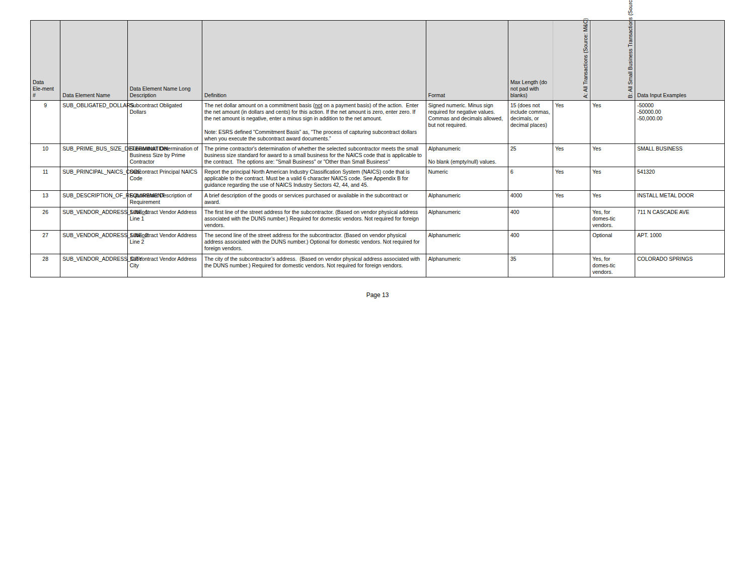| Data Ele‑ment # | Data Element Name | Data Element Name Long Description | Definition | Format | Max Length (do not pad with blanks) | A: All Transactions (Source: M&O) | B: All Small Business Transactions (Source: M&O) | Data Input Examples |
| --- | --- | --- | --- | --- | --- | --- | --- | --- |
| 9 | SUB_OBLIGATED_DOLLARS | Subcontract Obligated Dollars | The net dollar amount on a commitment basis ( not on a payment basis) of the action. Enter the net amount (in dollars and cents) for this action. If the net amount is zero, enter zero. If the net amount is negative, enter a minus sign in addition to the net amount. Note: ESRS defined “Commitment Basis” as, “The process of capturing subcontract dollars when you execute the subcontract award documents.” | Signed numeric. Minus sign required for negative values. Commas and decimals allowed, but not required. | 15 (does not include commas, decimals, or decimal places) | Yes | Yes | -50000 -50000.00 -50,000.00 |
| 10 | SUB_PRIME_BUS_SIZE_DETERMINATION | Subcontract Determination of Business Size by Prime Contractor | The prime contractor's determination of whether the selected subcontractor meets the small business size standard for award to a small business for the NAICS code that is applicable to the contract. The options are: "Small Business" or "Other than Small Business" | Alphanumeric No blank (empty/null) values. | 25 | Yes | Yes | SMALL BUSINESS |
| 11 | SUB_PRINCIPAL_NAICS_CODE | Subcontract Principal NAICS Code | Report the principal North American Industry Classification System (NAICS) code that is applicable to the contract. Must be a valid 6 character NAICS code. See Appendix B for guidance regarding the use of NAICS Industry Sectors 42, 44, and 45. | Numeric | 6 | Yes | Yes | 541320 |
| 13 | SUB_DESCRIPTION_OF_REQUIREMENT | Subcontract Description of Requirement | A brief description of the goods or services purchased or available in the subcontract or award. | Alphanumeric | 4000 | Yes | Yes | INSTALL METAL DOOR |
| 26 | SUB_VENDOR_ADDRESS_LINE_1 | Subcontract Vendor Address Line 1 | The first line of the street address for the subcontractor. (Based on vendor physical address associated with the DUNS number.) Required for domestic vendors. Not required for foreign vendors. | Alphanumeric | 400 | | Yes, for domes‑tic vendors. | 711 N CASCADE AVE |
| 27 | SUB_VENDOR_ADDRESS_LINE_2 | Subcontract Vendor Address Line 2 | The second line of the street address for the subcontractor. (Based on vendor physical address associated with the DUNS number.) Optional for domestic vendors. Not required for foreign vendors. | Alphanumeric | 400 | | Optional | APT. 1000 |
| 28 | SUB_VENDOR_ADDRESS_CITY | Subcontract Vendor Address City | The city of the subcontractor’s address. (Based on vendor physical address associated with the DUNS number.) Required for domestic vendors. Not required for foreign vendors. | Alphanumeric | 35 | | Yes, for domes‑tic vendors. | COLORADO SPRINGS |
Page 13